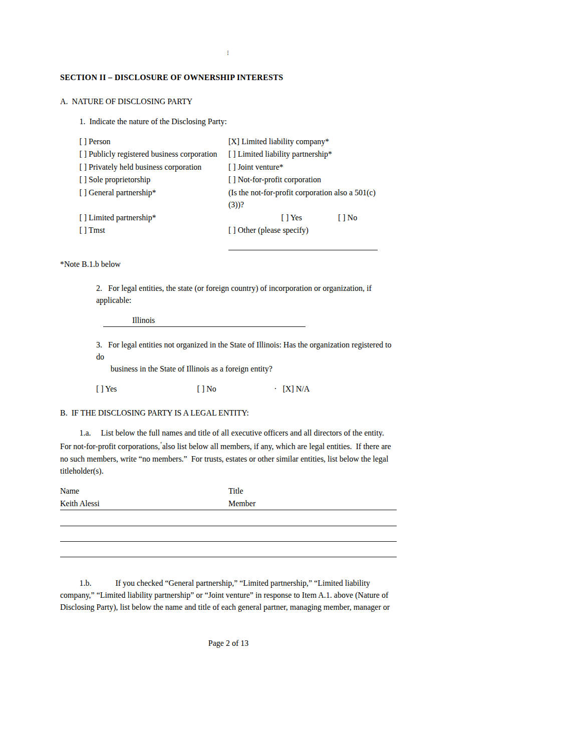⁝
SECTION II – DISCLOSURE OF OWNERSHIP INTERESTS
A. NATURE OF DISCLOSING PARTY
1. Indicate the nature of the Disclosing Party:
| [ ] Person | [X] Limited liability company* |
| [ ] Publicly registered business corporation | [ ] Limited liability partnership* |
| [ ] Privately held business corporation | [ ] Joint venture* |
| [ ] Sole proprietorship | [ ] Not-for-profit corporation |
| [ ] General partnership* | (Is the not-for-profit corporation also a 501(c)(3))? |
| [ ] Limited partnership* | [ ] Yes [ ] No |
| [ ] Tmst | [ ] Other (please specify) |
*Note B.1.b below
2. For legal entities, the state (or foreign country) of incorporation or organization, if applicable:
Illinois
3. For legal entities not organized in the State of Illinois: Has the organization registered to do
business in the State of Illinois as a foreign entity?
[ ] Yes[ ] No· [X] N/A
B. IF THE DISCLOSING PARTY IS A LEGAL ENTITY:
1.a. List below the full names and title of all executive officers and all directors of the entity. For not-for-profit corporations,’also list below all members, if any, which are legal entities. If there are no such members, write “no members.” For trusts, estates or other similar entities, list below the legal titleholder(s).
| Name | Title |
| Keith Alessi | Member |
1.b. If you checked “General partnership,” “Limited partnership,” “Limited liability company,” “Limited liability partnership” or “Joint venture” in response to Item A.1. above (Nature of Disclosing Party), list below the name and title of each general partner, managing member, manager or
Page 2 of 13